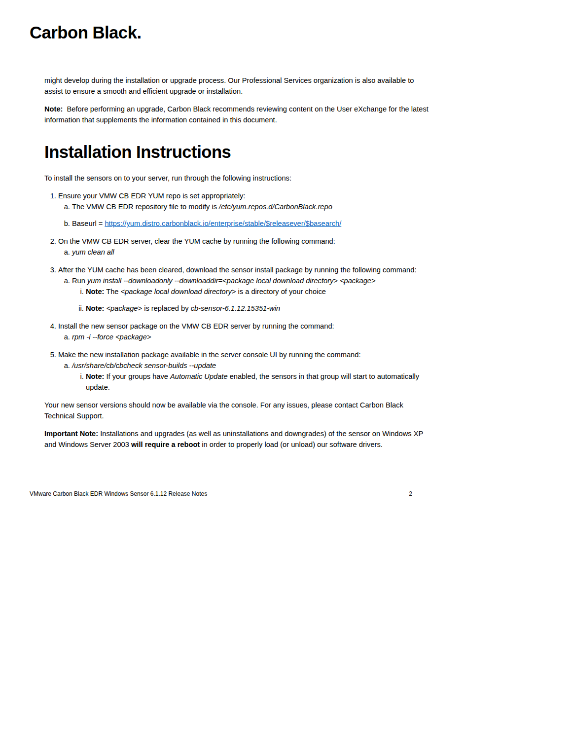Carbon Black.
might develop during the installation or upgrade process. Our Professional Services organization is also available to assist to ensure a smooth and efficient upgrade or installation.
Note: Before performing an upgrade, Carbon Black recommends reviewing content on the User eXchange for the latest information that supplements the information contained in this document.
Installation Instructions
To install the sensors on to your server, run through the following instructions:
Ensure your VMW CB EDR YUM repo is set appropriately:
The VMW CB EDR repository file to modify is /etc/yum.repos.d/CarbonBlack.repo
Baseurl = https://yum.distro.carbonblack.io/enterprise/stable/$releasever/$basearch/
On the VMW CB EDR server, clear the YUM cache by running the following command:
yum clean all
After the YUM cache has been cleared, download the sensor install package by running the following command:
Run yum install --downloadonly --downloaddir=<package local download directory> <package>
Note: The <package local download directory> is a directory of your choice
Note: <package> is replaced by cb-sensor-6.1.12.15351-win
Install the new sensor package on the VMW CB EDR server by running the command:
rpm -i --force <package>
Make the new installation package available in the server console UI by running the command:
/usr/share/cb/cbcheck sensor-builds --update
Note: If your groups have Automatic Update enabled, the sensors in that group will start to automatically update.
Your new sensor versions should now be available via the console. For any issues, please contact Carbon Black Technical Support.
Important Note: Installations and upgrades (as well as uninstallations and downgrades) of the sensor on Windows XP and Windows Server 2003 will require a reboot in order to properly load (or unload) our software drivers.
VMware Carbon Black EDR Windows Sensor 6.1.12 Release Notes 2